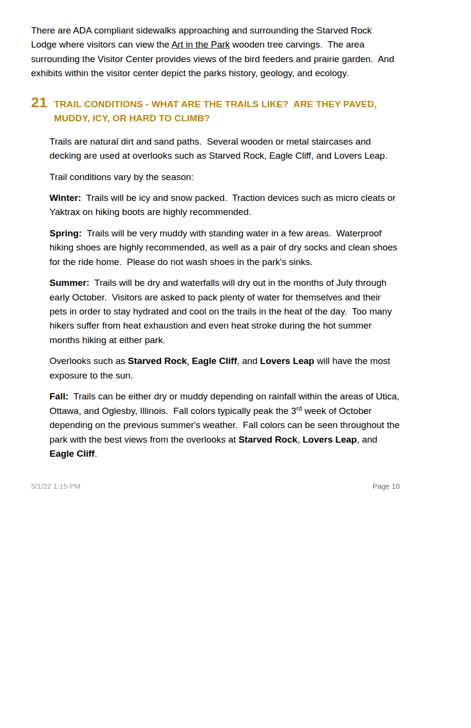There are ADA compliant sidewalks approaching and surrounding the Starved Rock Lodge where visitors can view the Art in the Park wooden tree carvings. The area surrounding the Visitor Center provides views of the bird feeders and prairie garden. And exhibits within the visitor center depict the parks history, geology, and ecology.
21 Trail Conditions - What are the trails like? Are they paved, muddy, icy, or hard to climb?
Trails are natural dirt and sand paths. Several wooden or metal staircases and decking are used at overlooks such as Starved Rock, Eagle Cliff, and Lovers Leap.
Trail conditions vary by the season:
Winter: Trails will be icy and snow packed. Traction devices such as micro cleats or Yaktrax on hiking boots are highly recommended.
Spring: Trails will be very muddy with standing water in a few areas. Waterproof hiking shoes are highly recommended, as well as a pair of dry socks and clean shoes for the ride home. Please do not wash shoes in the park's sinks.
Summer: Trails will be dry and waterfalls will dry out in the months of July through early October. Visitors are asked to pack plenty of water for themselves and their pets in order to stay hydrated and cool on the trails in the heat of the day. Too many hikers suffer from heat exhaustion and even heat stroke during the hot summer months hiking at either park.
Overlooks such as Starved Rock, Eagle Cliff, and Lovers Leap will have the most exposure to the sun.
Fall: Trails can be either dry or muddy depending on rainfall within the areas of Utica, Ottawa, and Oglesby, Illinois. Fall colors typically peak the 3rd week of October depending on the previous summer's weather. Fall colors can be seen throughout the park with the best views from the overlooks at Starved Rock, Lovers Leap, and Eagle Cliff.
5/1/22 1:15 PM Page 10